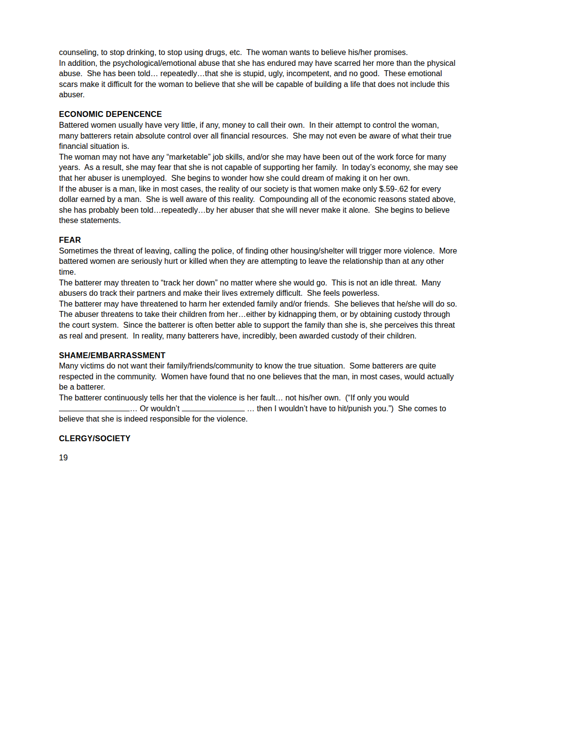counseling, to stop drinking, to stop using drugs, etc. The woman wants to believe his/her promises.
In addition, the psychological/emotional abuse that she has endured may have scarred her more than the physical abuse. She has been told… repeatedly…that she is stupid, ugly, incompetent, and no good. These emotional scars make it difficult for the woman to believe that she will be capable of building a life that does not include this abuser.
ECONOMIC DEPENCENCE
Battered women usually have very little, if any, money to call their own. In their attempt to control the woman, many batterers retain absolute control over all financial resources. She may not even be aware of what their true financial situation is.
The woman may not have any “marketable” job skills, and/or she may have been out of the work force for many years. As a result, she may fear that she is not capable of supporting her family. In today’s economy, she may see that her abuser is unemployed. She begins to wonder how she could dream of making it on her own.
If the abuser is a man, like in most cases, the reality of our society is that women make only $.59-.62 for every dollar earned by a man. She is well aware of this reality. Compounding all of the economic reasons stated above, she has probably been told…repeatedly…by her abuser that she will never make it alone. She begins to believe these statements.
FEAR
Sometimes the threat of leaving, calling the police, of finding other housing/shelter will trigger more violence. More battered women are seriously hurt or killed when they are attempting to leave the relationship than at any other time.
The batterer may threaten to “track her down” no matter where she would go. This is not an idle threat. Many abusers do track their partners and make their lives extremely difficult. She feels powerless.
The batterer may have threatened to harm her extended family and/or friends. She believes that he/she will do so.
The abuser threatens to take their children from her…either by kidnapping them, or by obtaining custody through the court system. Since the batterer is often better able to support the family than she is, she perceives this threat as real and present. In reality, many batterers have, incredibly, been awarded custody of their children.
SHAME/EMBARRASSMENT
Many victims do not want their family/friends/community to know the true situation. Some batterers are quite respected in the community. Women have found that no one believes that the man, in most cases, would actually be a batterer.
The batterer continuously tells her that the violence is her fault… not his/her own. (“If only you would … Or wouldn’t … then I wouldn’t have to hit/punish you.”) She comes to believe that she is indeed responsible for the violence.
CLERGY/SOCIETY
19